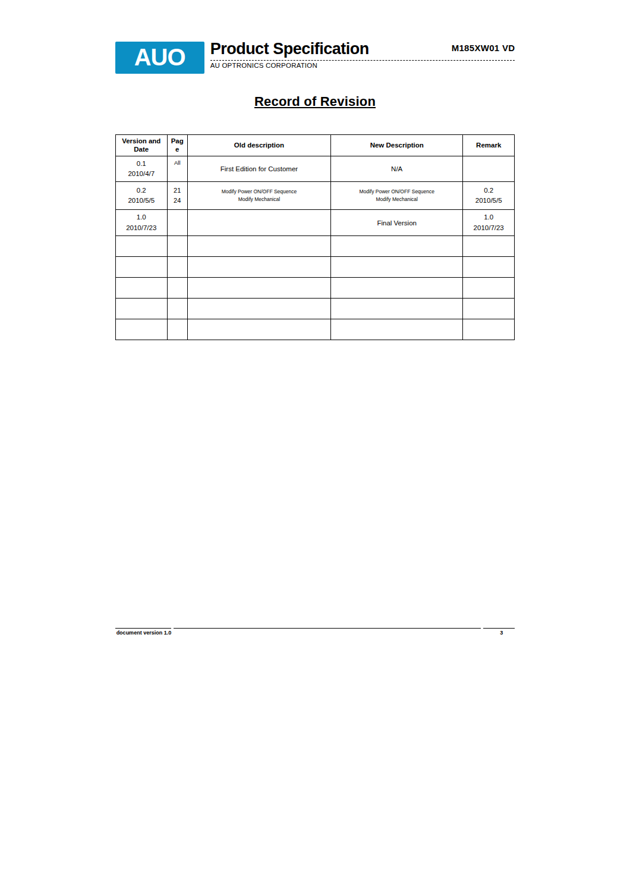AUO
Product Specification
AU OPTRONICS CORPORATION
M185XW01 VD
Record of Revision
| Version and Date | Pag e | Old description | New Description | Remark |
| --- | --- | --- | --- | --- |
| 0.1 2010/4/7 | All | First Edition for Customer | N/A | |
| 0.2 2010/5/5 | 21 24 | Modify Power ON/OFF Sequence Modify Mechanical | Modify Power ON/OFF Sequence Modify Mechanical | 0.2 2010/5/5 |
| 1.0 2010/7/23 | | | Final Version | 1.0 2010/7/23 |
document version 1.0 3